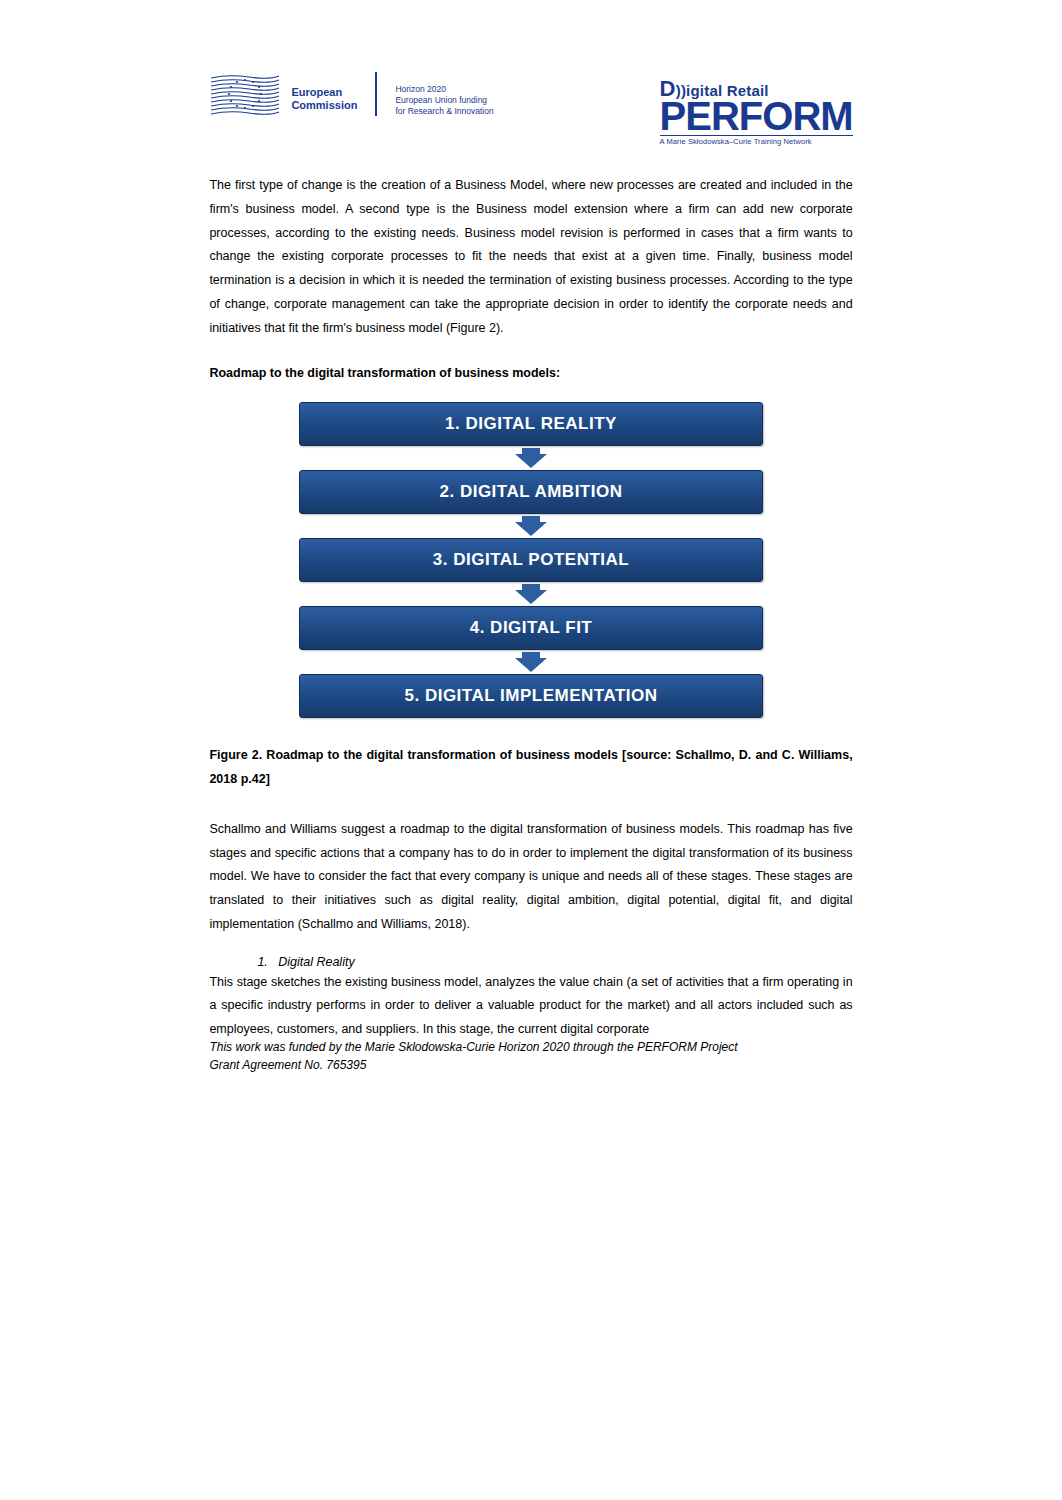European
Commission
Horizon 2020
European Union funding
for Research & Innovation
D))igital Retail
PERFORM
A Marie Skłodowska–Curie Training Network
The first type of change is the creation of a Business Model, where new processes are created and included in the firm's business model. A second type is the Business model extension where a firm can add new corporate processes, according to the existing needs. Business model revision is performed in cases that a firm wants to change the existing corporate processes to fit the needs that exist at a given time. Finally, business model termination is a decision in which it is needed the termination of existing business processes. According to the type of change, corporate management can take the appropriate decision in order to identify the corporate needs and initiatives that fit the firm's business model (Figure 2).
Roadmap to the digital transformation of business models:
1. DIGITAL REALITY
2. DIGITAL AMBITION
3. DIGITAL POTENTIAL
4. DIGITAL FIT
5. DIGITAL IMPLEMENTATION
Figure 2. Roadmap to the digital transformation of business models [source: Schallmo, D. and C. Williams, 2018 p.42]
Schallmo and Williams suggest a roadmap to the digital transformation of business models. This roadmap has five stages and specific actions that a company has to do in order to implement the digital transformation of its business model. We have to consider the fact that every company is unique and needs all of these stages. These stages are translated to their initiatives such as digital reality, digital ambition, digital potential, digital fit, and digital implementation (Schallmo and Williams, 2018).
1. Digital Reality
This stage sketches the existing business model, analyzes the value chain (a set of activities that a firm operating in a specific industry performs in order to deliver a valuable product for the market) and all actors included such as employees, customers, and suppliers. In this stage, the current digital corporate
This work was funded by the Marie Sklodowska-Curie Horizon 2020 through the PERFORM Project
Grant Agreement No. 765395